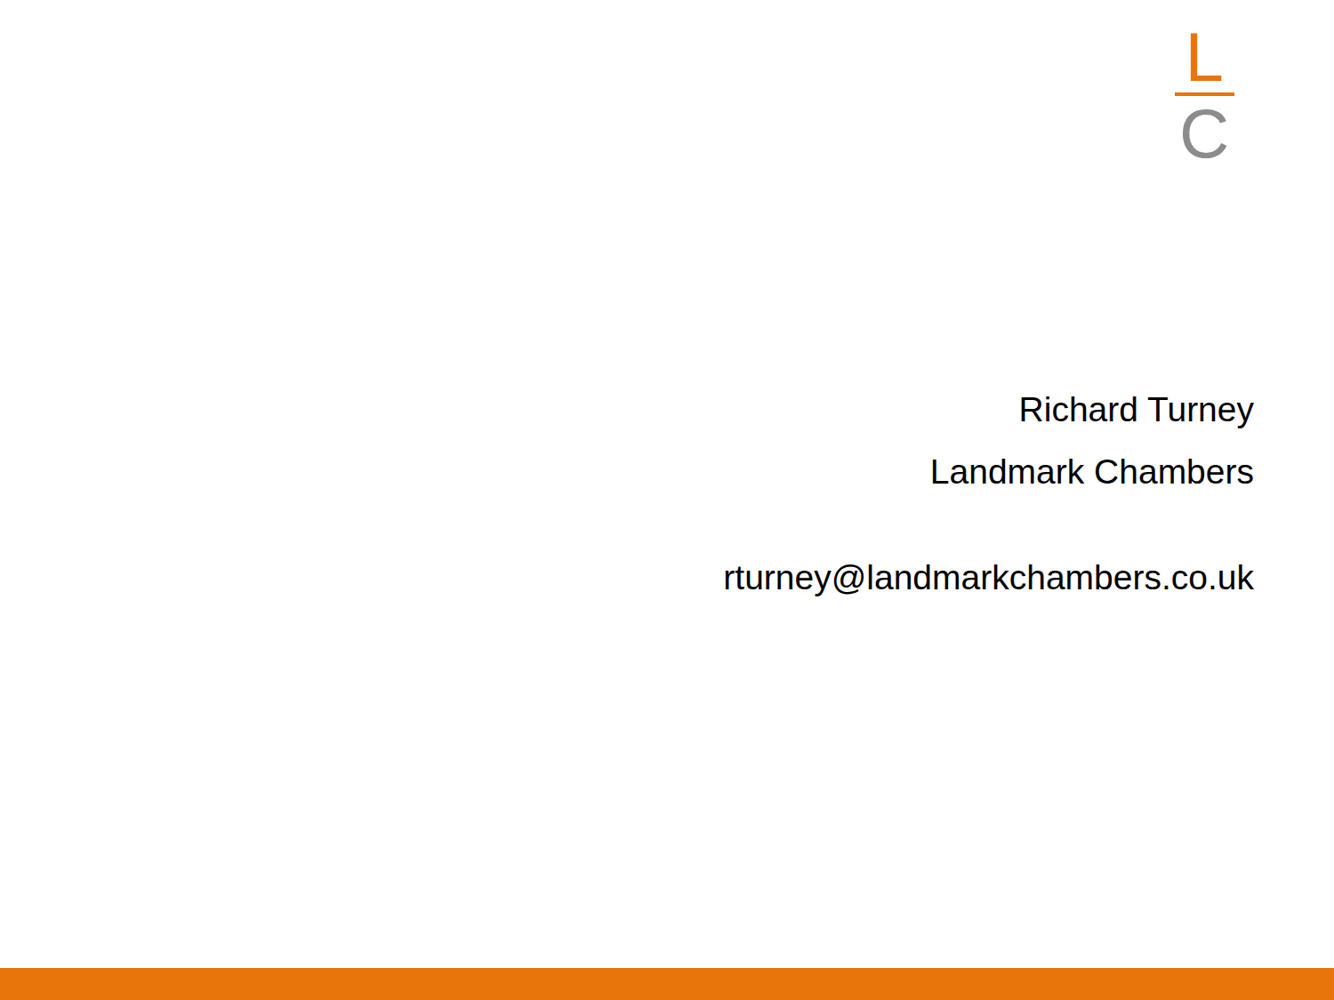L C
Richard Turney
Landmark Chambers
rturney@landmarkchambers.co.uk